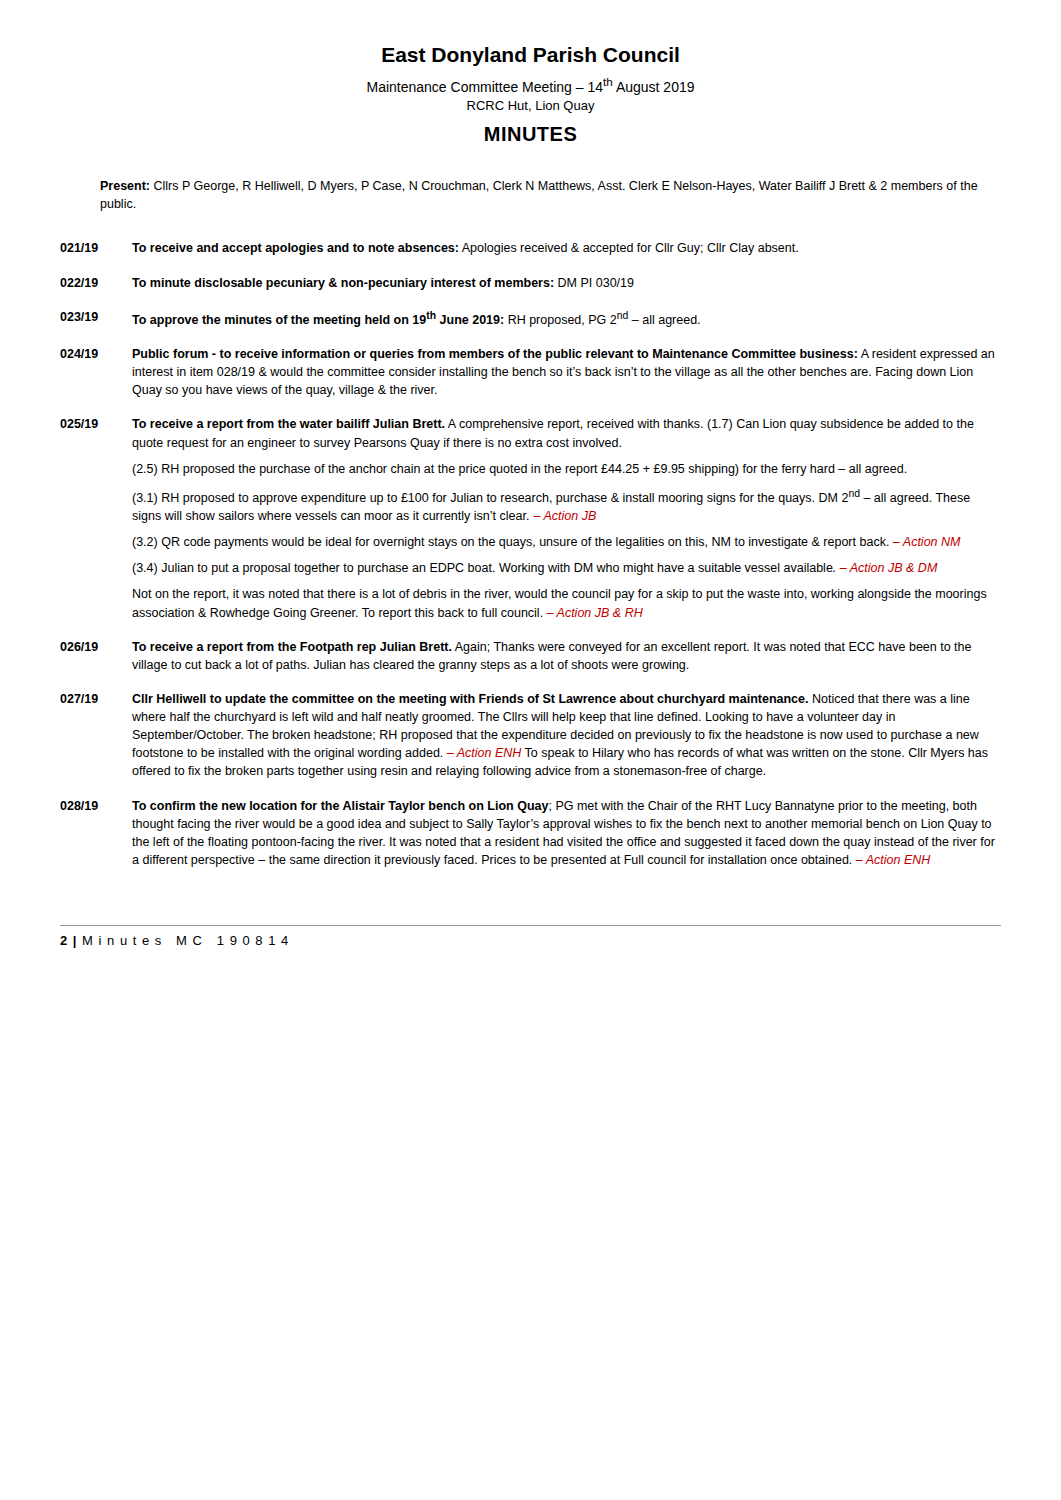East Donyland Parish Council
Maintenance Committee Meeting – 14th August 2019
RCRC Hut, Lion Quay
MINUTES
Present: Cllrs P George, R Helliwell, D Myers, P Case, N Crouchman, Clerk N Matthews, Asst. Clerk E Nelson-Hayes, Water Bailiff J Brett & 2 members of the public.
| 021/19 | To receive and accept apologies and to note absences: Apologies received & accepted for Cllr Guy; Cllr Clay absent. |
| 022/19 | To minute disclosable pecuniary & non-pecuniary interest of members: DM PI 030/19 |
| 023/19 | To approve the minutes of the meeting held on 19 th June 2019: RH proposed, PG 2 nd – all agreed. |
| 024/19 | Public forum - to receive information or queries from members of the public relevant to Maintenance Committee business: A resident expressed an interest in item 028/19 & would the committee consider installing the bench so it’s back isn’t to the village as all the other benches are. Facing down Lion Quay so you have views of the quay, village & the river. |
| 025/19 | To receive a report from the water bailiff Julian Brett. A comprehensive report, received with thanks. (1.7) Can Lion quay subsidence be added to the quote request for an engineer to survey Pearsons Quay if there is no extra cost involved. (2.5) RH proposed the purchase of the anchor chain at the price quoted in the report £44.25 + £9.95 shipping) for the ferry hard – all agreed. (3.1) RH proposed to approve expenditure up to £100 for Julian to research, purchase & install mooring signs for the quays. DM 2 nd – all agreed. These signs will show sailors where vessels can moor as it currently isn’t clear . – Action JB (3.2) QR code payments would be ideal for overnight stays on the quays, unsure of the legalities on this, NM to investigate & report back. – Action NM (3.4) Julian to put a proposal together to purchase an EDPC boat. Working with DM who might have a suitable vessel available . – Action JB & DM Not on the report, it was noted that there is a lot of debris in the river, would the council pay for a skip to put the waste into, working alongside the moorings association & Rowhedge Going Greener. To report this back to full council. – Action JB & RH |
| 026/19 | To receive a report from the Footpath rep Julian Brett. Again; Thanks were conveyed for an excellent report. It was noted that ECC have been to the village to cut back a lot of paths. Julian has cleared the granny steps as a lot of shoots were growing. |
| 027/19 | Cllr Helliwell to update the committee on the meeting with Friends of St Lawrence about churchyard maintenance. Noticed that there was a line where half the churchyard is left wild and half neatly groomed. The Cllrs will help keep that line defined. Looking to have a volunteer day in September/October. The broken headstone; RH proposed that the expenditure decided on previously to fix the headstone is now used to purchase a new footstone to be installed with the original wording added. – Action ENH To speak to Hilary who has records of what was written on the stone. Cllr Myers has offered to fix the broken parts together using resin and relaying following advice from a stonemason-free of charge. |
| 028/19 | To confirm the new location for the Alistair Taylor bench on Lion Quay ; PG met with the Chair of the RHT Lucy Bannatyne prior to the meeting, both thought facing the river would be a good idea and subject to Sally Taylor’s approval wishes to fix the bench next to another memorial bench on Lion Quay to the left of the floating pontoon-facing the river. It was noted that a resident had visited the office and suggested it faced down the quay instead of the river for a different perspective – the same direction it previously faced. Prices to be presented at Full council for installation once obtained. – Action ENH |
2 | M i n u t e s M C 1 9 0 8 1 4